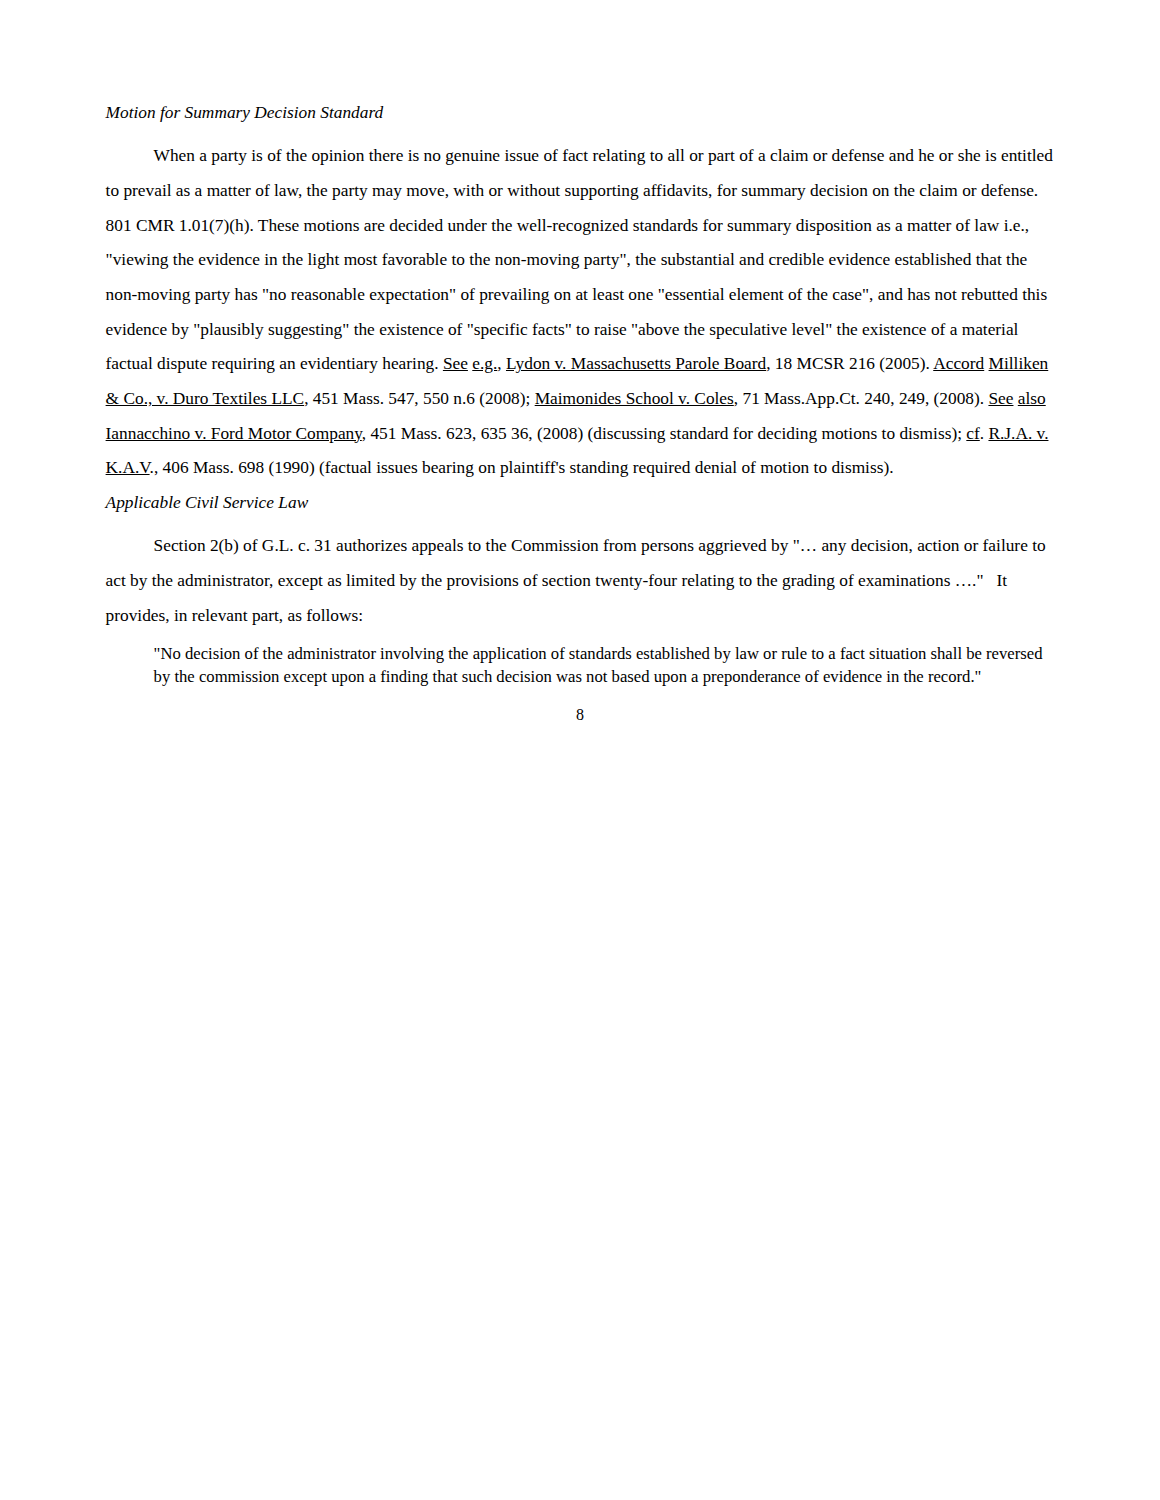Motion for Summary Decision Standard
When a party is of the opinion there is no genuine issue of fact relating to all or part of a claim or defense and he or she is entitled to prevail as a matter of law, the party may move, with or without supporting affidavits, for summary decision on the claim or defense. 801 CMR 1.01(7)(h). These motions are decided under the well-recognized standards for summary disposition as a matter of law i.e., "viewing the evidence in the light most favorable to the non-moving party", the substantial and credible evidence established that the non-moving party has "no reasonable expectation" of prevailing on at least one "essential element of the case", and has not rebutted this evidence by "plausibly suggesting" the existence of "specific facts" to raise "above the speculative level" the existence of a material factual dispute requiring an evidentiary hearing. See e.g., Lydon v. Massachusetts Parole Board, 18 MCSR 216 (2005). Accord Milliken & Co., v. Duro Textiles LLC, 451 Mass. 547, 550 n.6 (2008); Maimonides School v. Coles, 71 Mass.App.Ct. 240, 249, (2008). See also Iannacchino v. Ford Motor Company, 451 Mass. 623, 635 36, (2008) (discussing standard for deciding motions to dismiss); cf. R.J.A. v. K.A.V., 406 Mass. 698 (1990) (factual issues bearing on plaintiff's standing required denial of motion to dismiss).
Applicable Civil Service Law
Section 2(b) of G.L. c. 31 authorizes appeals to the Commission from persons aggrieved by "… any decision, action or failure to act by the administrator, except as limited by the provisions of section twenty-four relating to the grading of examinations …." It provides, in relevant part, as follows:
"No decision of the administrator involving the application of standards established by law or rule to a fact situation shall be reversed by the commission except upon a finding that such decision was not based upon a preponderance of evidence in the record."
8